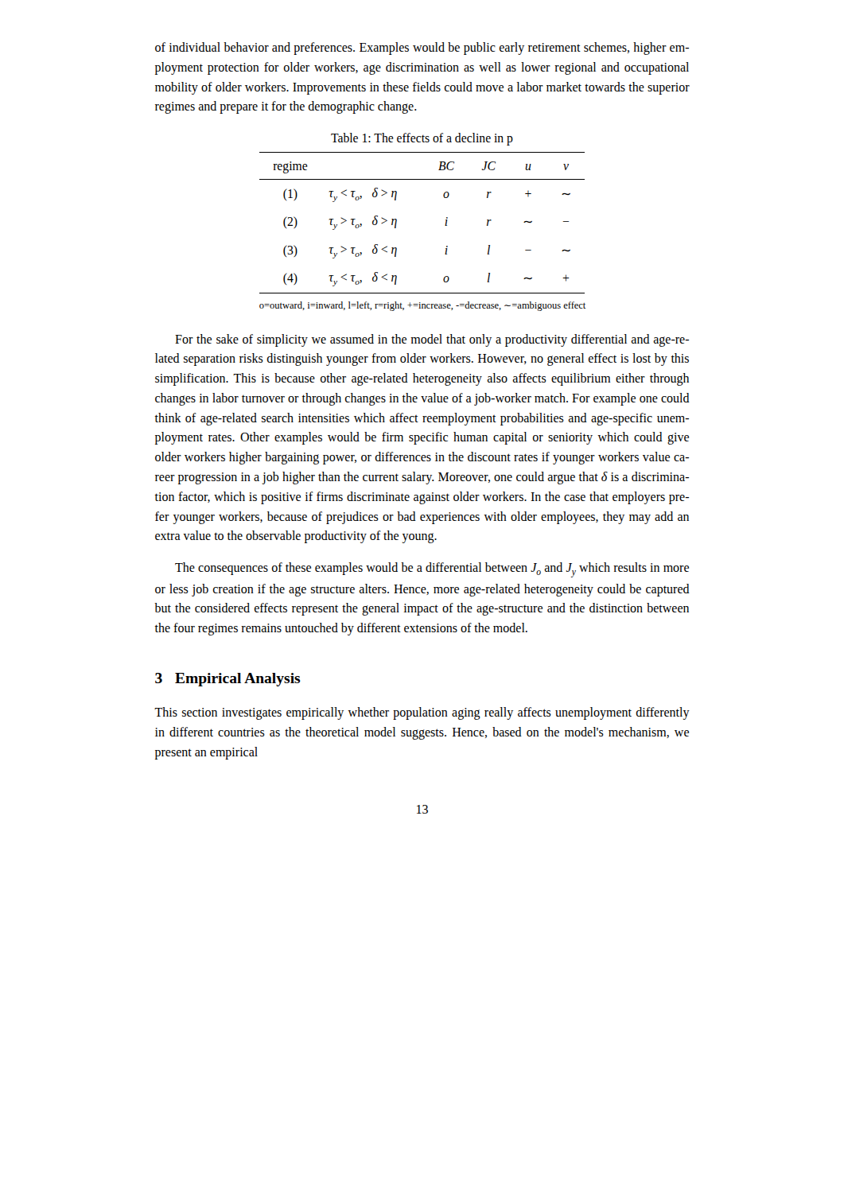of individual behavior and preferences. Examples would be public early retirement schemes, higher employment protection for older workers, age discrimination as well as lower regional and occupational mobility of older workers. Improvements in these fields could move a labor market towards the superior regimes and prepare it for the demographic change.
Table 1: The effects of a decline in p
| regime | | BC | JC | u | v |
| --- | --- | --- | --- | --- | --- |
| (1) | τ y < τ o , δ > η | o | r | + | ∼ |
| (2) | τ y > τ o , δ > η | i | r | ∼ | − |
| (3) | τ y > τ o , δ < η | i | l | − | ∼ |
| (4) | τ y < τ o , δ < η | o | l | ∼ | + |
o=outward, i=inward, l=left, r=right, +=increase, -=decrease, ∼=ambiguous effect
For the sake of simplicity we assumed in the model that only a productivity differential and age-related separation risks distinguish younger from older workers. However, no general effect is lost by this simplification. This is because other age-related heterogeneity also affects equilibrium either through changes in labor turnover or through changes in the value of a job-worker match. For example one could think of age-related search intensities which affect reemployment probabilities and age-specific unemployment rates. Other examples would be firm specific human capital or seniority which could give older workers higher bargaining power, or differences in the discount rates if younger workers value career progression in a job higher than the current salary. Moreover, one could argue that δ is a discrimination factor, which is positive if firms discriminate against older workers. In the case that employers prefer younger workers, because of prejudices or bad experiences with older employees, they may add an extra value to the observable productivity of the young.
The consequences of these examples would be a differential between Jo and Jy which results in more or less job creation if the age structure alters. Hence, more age-related heterogeneity could be captured but the considered effects represent the general impact of the age-structure and the distinction between the four regimes remains untouched by different extensions of the model.
3 Empirical Analysis
This section investigates empirically whether population aging really affects unemployment differently in different countries as the theoretical model suggests. Hence, based on the model's mechanism, we present an empirical
13